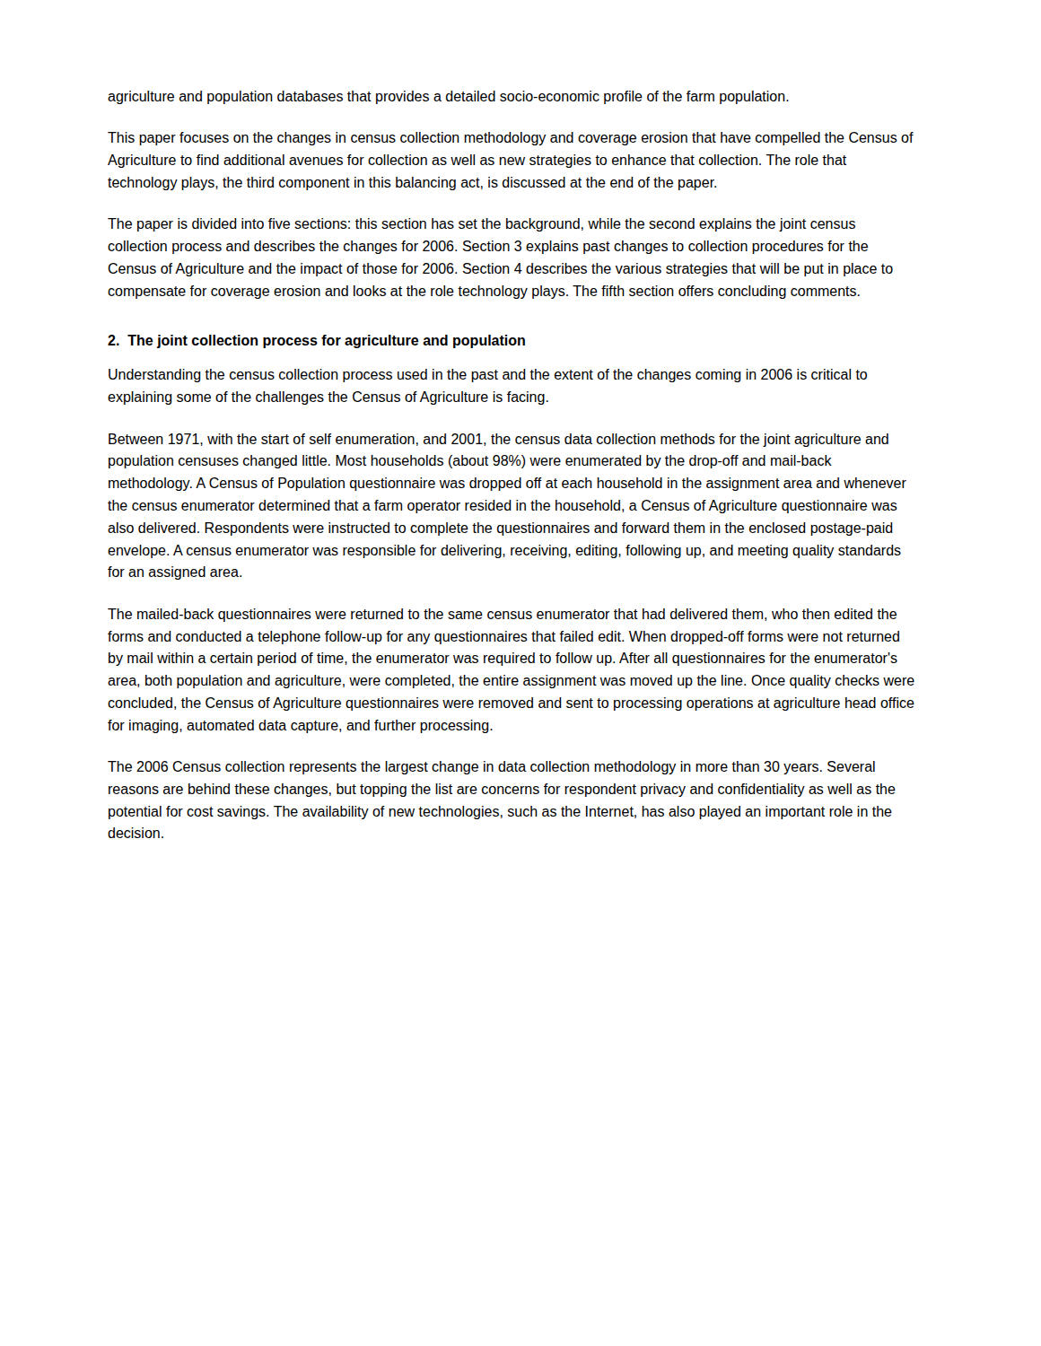agriculture and population databases that provides a detailed socio-economic profile of the farm population.
This paper focuses on the changes in census collection methodology and coverage erosion that have compelled the Census of Agriculture to find additional avenues for collection as well as new strategies to enhance that collection. The role that technology plays, the third component in this balancing act, is discussed at the end of the paper.
The paper is divided into five sections: this section has set the background, while the second explains the joint census collection process and describes the changes for 2006. Section 3 explains past changes to collection procedures for the Census of Agriculture and the impact of those for 2006. Section 4 describes the various strategies that will be put in place to compensate for coverage erosion and looks at the role technology plays. The fifth section offers concluding comments.
2. The joint collection process for agriculture and population
Understanding the census collection process used in the past and the extent of the changes coming in 2006 is critical to explaining some of the challenges the Census of Agriculture is facing.
Between 1971, with the start of self enumeration, and 2001, the census data collection methods for the joint agriculture and population censuses changed little. Most households (about 98%) were enumerated by the drop-off and mail-back methodology. A Census of Population questionnaire was dropped off at each household in the assignment area and whenever the census enumerator determined that a farm operator resided in the household, a Census of Agriculture questionnaire was also delivered. Respondents were instructed to complete the questionnaires and forward them in the enclosed postage-paid envelope. A census enumerator was responsible for delivering, receiving, editing, following up, and meeting quality standards for an assigned area.
The mailed-back questionnaires were returned to the same census enumerator that had delivered them, who then edited the forms and conducted a telephone follow-up for any questionnaires that failed edit. When dropped-off forms were not returned by mail within a certain period of time, the enumerator was required to follow up. After all questionnaires for the enumerator's area, both population and agriculture, were completed, the entire assignment was moved up the line. Once quality checks were concluded, the Census of Agriculture questionnaires were removed and sent to processing operations at agriculture head office for imaging, automated data capture, and further processing.
The 2006 Census collection represents the largest change in data collection methodology in more than 30 years. Several reasons are behind these changes, but topping the list are concerns for respondent privacy and confidentiality as well as the potential for cost savings. The availability of new technologies, such as the Internet, has also played an important role in the decision.